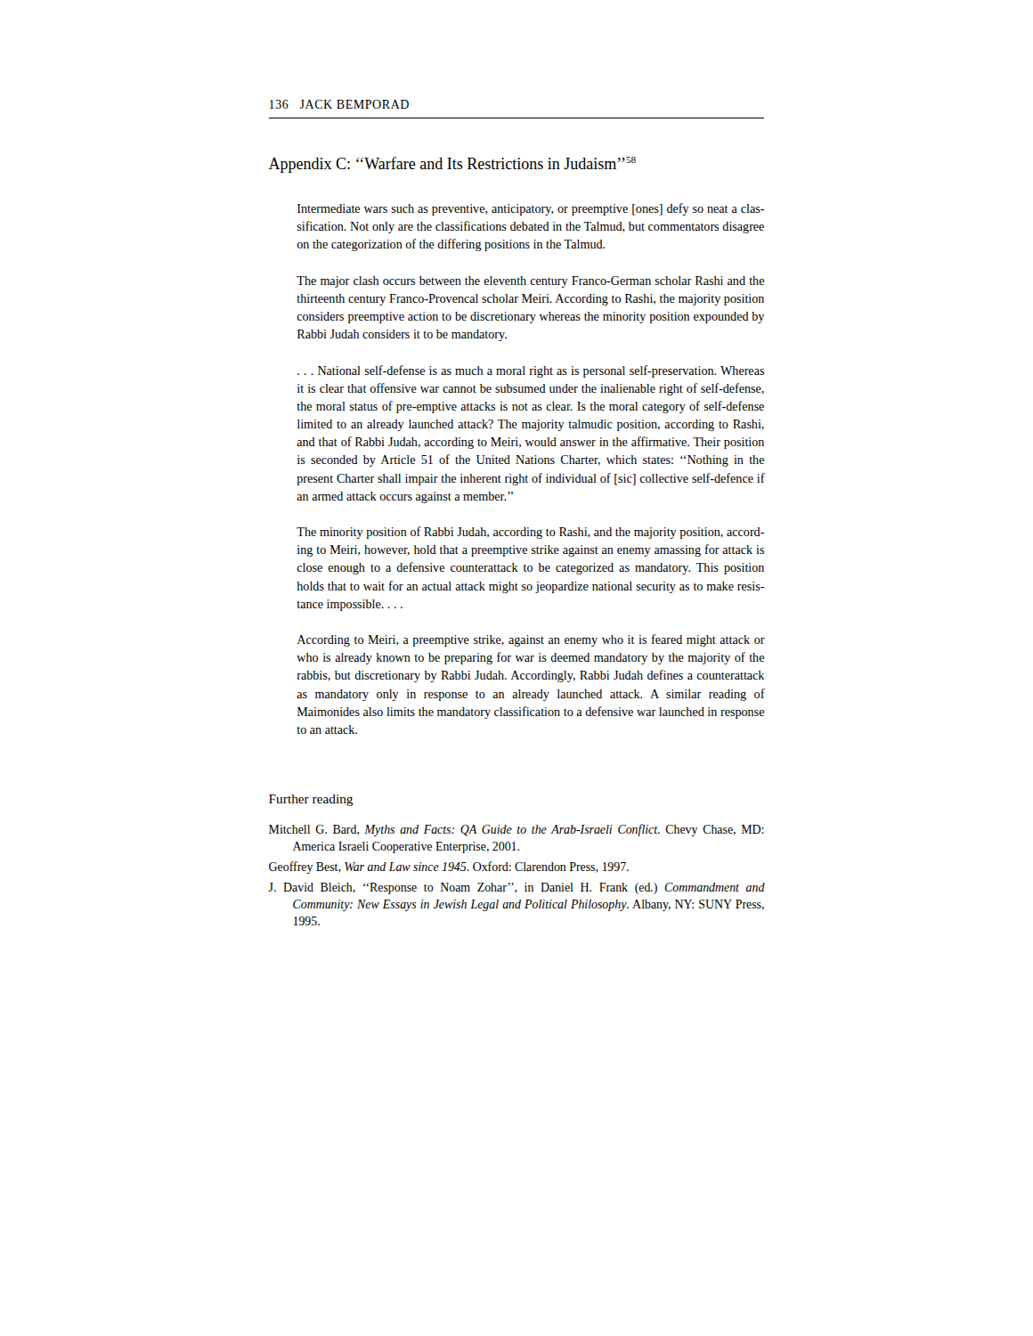136 JACK BEMPORAD
Appendix C: ‘‘Warfare and Its Restrictions in Judaism’’58
Intermediate wars such as preventive, anticipatory, or preemptive [ones] defy so neat a classification. Not only are the classifications debated in the Talmud, but commentators disagree on the categorization of the differing positions in the Talmud.
The major clash occurs between the eleventh century Franco-German scholar Rashi and the thirteenth century Franco-Provencal scholar Meiri. According to Rashi, the majority position considers preemptive action to be discretionary whereas the minority position expounded by Rabbi Judah considers it to be mandatory.
. . . National self-defense is as much a moral right as is personal self-preservation. Whereas it is clear that offensive war cannot be subsumed under the inalienable right of self-defense, the moral status of pre-emptive attacks is not as clear. Is the moral category of self-defense limited to an already launched attack? The majority talmudic position, according to Rashi, and that of Rabbi Judah, according to Meiri, would answer in the affirmative. Their position is seconded by Article 51 of the United Nations Charter, which states: ‘‘Nothing in the present Charter shall impair the inherent right of individual of [sic] collective self-defence if an armed attack occurs against a member.’’
The minority position of Rabbi Judah, according to Rashi, and the majority position, according to Meiri, however, hold that a preemptive strike against an enemy amassing for attack is close enough to a defensive counterattack to be categorized as mandatory. This position holds that to wait for an actual attack might so jeopardize national security as to make resistance impossible. . . .
According to Meiri, a preemptive strike, against an enemy who it is feared might attack or who is already known to be preparing for war is deemed mandatory by the majority of the rabbis, but discretionary by Rabbi Judah. Accordingly, Rabbi Judah defines a counterattack as mandatory only in response to an already launched attack. A similar reading of Maimonides also limits the mandatory classification to a defensive war launched in response to an attack.
Further reading
Mitchell G. Bard, Myths and Facts: QA Guide to the Arab-Israeli Conflict. Chevy Chase, MD: America Israeli Cooperative Enterprise, 2001.
Geoffrey Best, War and Law since 1945. Oxford: Clarendon Press, 1997.
J. David Bleich, ‘‘Response to Noam Zohar’’, in Daniel H. Frank (ed.) Commandment and Community: New Essays in Jewish Legal and Political Philosophy. Albany, NY: SUNY Press, 1995.